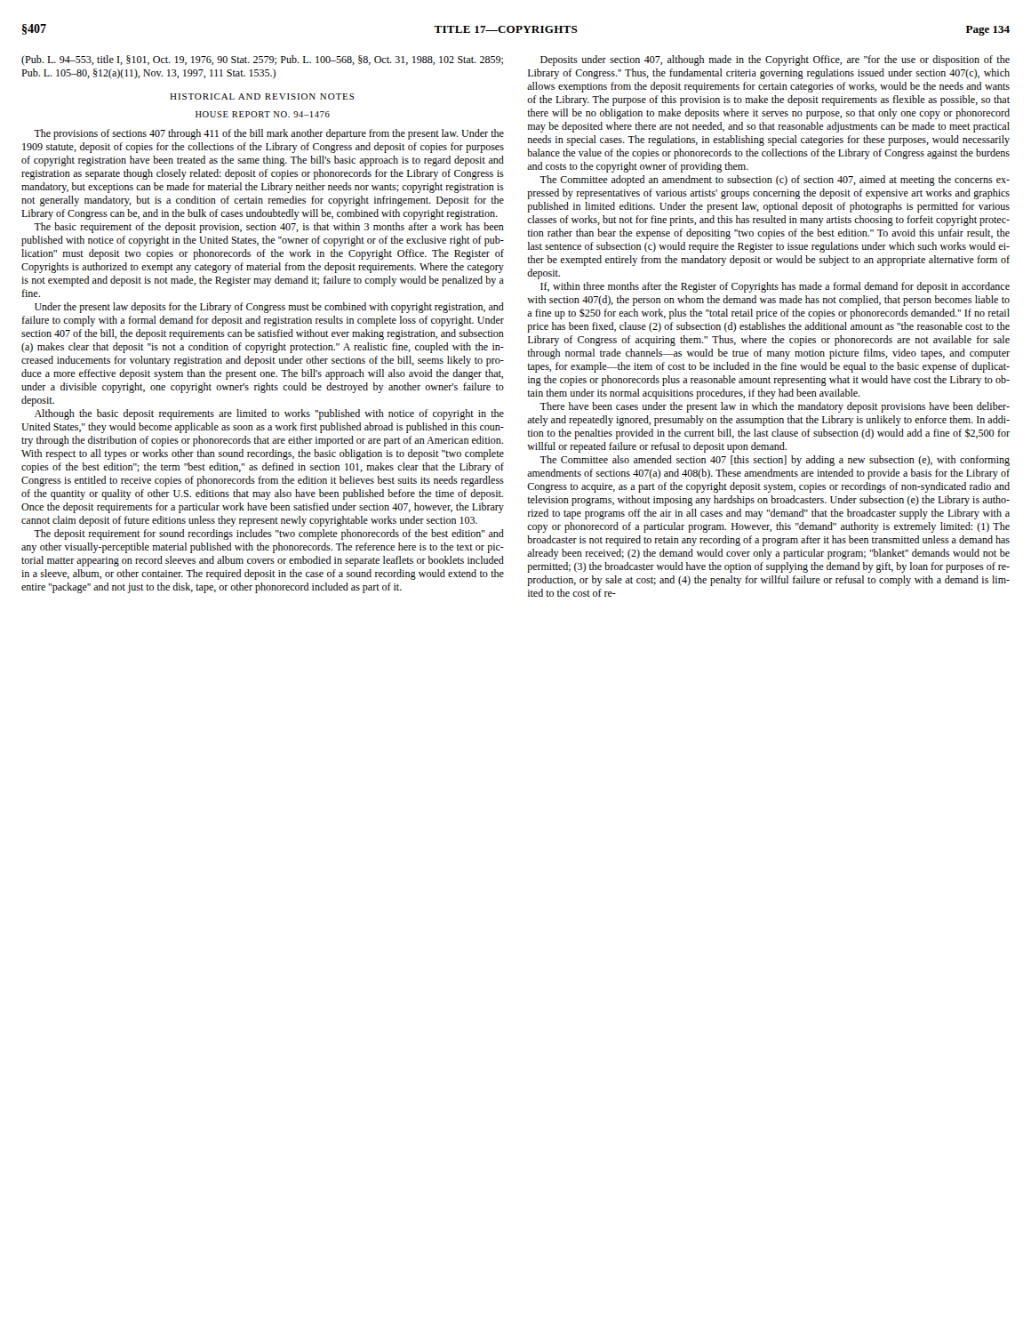§407 TITLE 17—COPYRIGHTS Page 134
(Pub. L. 94–553, title I, §101, Oct. 19, 1976, 90 Stat. 2579; Pub. L. 100–568, §8, Oct. 31, 1988, 102 Stat. 2859; Pub. L. 105–80, §12(a)(11), Nov. 13, 1997, 111 Stat. 1535.)
Historical and Revision Notes
House Report No. 94–1476
The provisions of sections 407 through 411 of the bill mark another departure from the present law. Under the 1909 statute, deposit of copies for the collections of the Library of Congress and deposit of copies for purposes of copyright registration have been treated as the same thing. The bill's basic approach is to regard deposit and registration as separate though closely related: deposit of copies or phonorecords for the Library of Congress is mandatory, but exceptions can be made for material the Library neither needs nor wants; copyright registration is not generally mandatory, but is a condition of certain remedies for copyright infringement. Deposit for the Library of Congress can be, and in the bulk of cases undoubtedly will be, combined with copyright registration.
The basic requirement of the deposit provision, section 407, is that within 3 months after a work has been published with notice of copyright in the United States, the ''owner of copyright or of the exclusive right of publication'' must deposit two copies or phonorecords of the work in the Copyright Office. The Register of Copyrights is authorized to exempt any category of material from the deposit requirements. Where the category is not exempted and deposit is not made, the Register may demand it; failure to comply would be penalized by a fine.
Under the present law deposits for the Library of Congress must be combined with copyright registration, and failure to comply with a formal demand for deposit and registration results in complete loss of copyright. Under section 407 of the bill, the deposit requirements can be satisfied without ever making registration, and subsection (a) makes clear that deposit ''is not a condition of copyright protection.'' A realistic fine, coupled with the increased inducements for voluntary registration and deposit under other sections of the bill, seems likely to produce a more effective deposit system than the present one. The bill's approach will also avoid the danger that, under a divisible copyright, one copyright owner's rights could be destroyed by another owner's failure to deposit.
Although the basic deposit requirements are limited to works ''published with notice of copyright in the United States,'' they would become applicable as soon as a work first published abroad is published in this country through the distribution of copies or phonorecords that are either imported or are part of an American edition. With respect to all types or works other than sound recordings, the basic obligation is to deposit ''two complete copies of the best edition''; the term ''best edition,'' as defined in section 101, makes clear that the Library of Congress is entitled to receive copies of phonorecords from the edition it believes best suits its needs regardless of the quantity or quality of other U.S. editions that may also have been published before the time of deposit. Once the deposit requirements for a particular work have been satisfied under section 407, however, the Library cannot claim deposit of future editions unless they represent newly copyrightable works under section 103.
The deposit requirement for sound recordings includes ''two complete phonorecords of the best edition'' and any other visually-perceptible material published with the phonorecords. The reference here is to the text or pictorial matter appearing on record sleeves and album covers or embodied in separate leaflets or booklets included in a sleeve, album, or other container. The required deposit in the case of a sound recording would extend to the entire ''package'' and not just to the disk, tape, or other phonorecord included as part of it.
Deposits under section 407, although made in the Copyright Office, are ''for the use or disposition of the Library of Congress.'' Thus, the fundamental criteria governing regulations issued under section 407(c), which allows exemptions from the deposit requirements for certain categories of works, would be the needs and wants of the Library. The purpose of this provision is to make the deposit requirements as flexible as possible, so that there will be no obligation to make deposits where it serves no purpose, so that only one copy or phonorecord may be deposited where there are not needed, and so that reasonable adjustments can be made to meet practical needs in special cases. The regulations, in establishing special categories for these purposes, would necessarily balance the value of the copies or phonorecords to the collections of the Library of Congress against the burdens and costs to the copyright owner of providing them.
The Committee adopted an amendment to subsection (c) of section 407, aimed at meeting the concerns expressed by representatives of various artists' groups concerning the deposit of expensive art works and graphics published in limited editions. Under the present law, optional deposit of photographs is permitted for various classes of works, but not for fine prints, and this has resulted in many artists choosing to forfeit copyright protection rather than bear the expense of depositing ''two copies of the best edition.'' To avoid this unfair result, the last sentence of subsection (c) would require the Register to issue regulations under which such works would either be exempted entirely from the mandatory deposit or would be subject to an appropriate alternative form of deposit.
If, within three months after the Register of Copyrights has made a formal demand for deposit in accordance with section 407(d), the person on whom the demand was made has not complied, that person becomes liable to a fine up to $250 for each work, plus the ''total retail price of the copies or phonorecords demanded.'' If no retail price has been fixed, clause (2) of subsection (d) establishes the additional amount as ''the reasonable cost to the Library of Congress of acquiring them.'' Thus, where the copies or phonorecords are not available for sale through normal trade channels—as would be true of many motion picture films, video tapes, and computer tapes, for example—the item of cost to be included in the fine would be equal to the basic expense of duplicating the copies or phonorecords plus a reasonable amount representing what it would have cost the Library to obtain them under its normal acquisitions procedures, if they had been available.
There have been cases under the present law in which the mandatory deposit provisions have been deliberately and repeatedly ignored, presumably on the assumption that the Library is unlikely to enforce them. In addition to the penalties provided in the current bill, the last clause of subsection (d) would add a fine of $2,500 for willful or repeated failure or refusal to deposit upon demand.
The Committee also amended section 407 [this section] by adding a new subsection (e), with conforming amendments of sections 407(a) and 408(b). These amendments are intended to provide a basis for the Library of Congress to acquire, as a part of the copyright deposit system, copies or recordings of non-syndicated radio and television programs, without imposing any hardships on broadcasters. Under subsection (e) the Library is authorized to tape programs off the air in all cases and may ''demand'' that the broadcaster supply the Library with a copy or phonorecord of a particular program. However, this ''demand'' authority is extremely limited: (1) The broadcaster is not required to retain any recording of a program after it has been transmitted unless a demand has already been received; (2) the demand would cover only a particular program; ''blanket'' demands would not be permitted; (3) the broadcaster would have the option of supplying the demand by gift, by loan for purposes of reproduction, or by sale at cost; and (4) the penalty for willful failure or refusal to comply with a demand is limited to the cost of re-